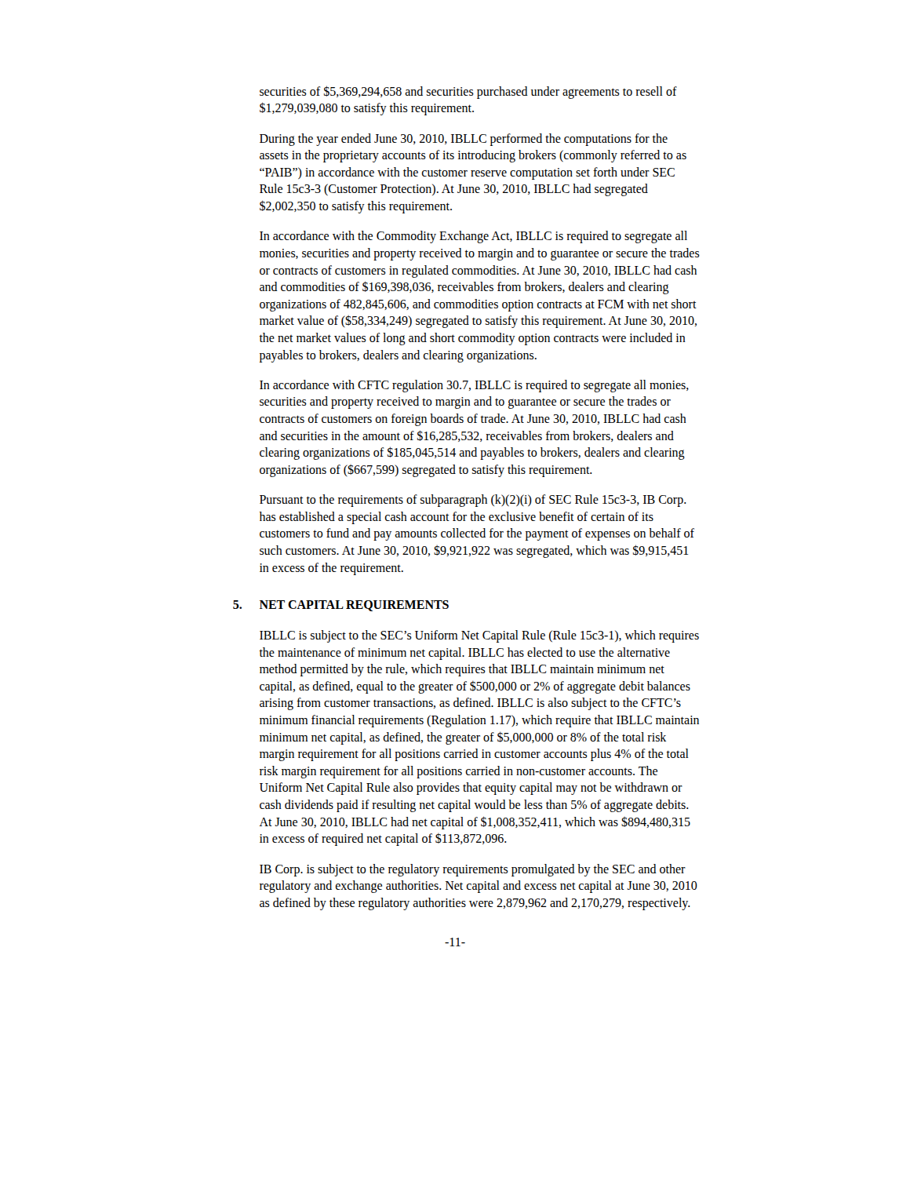securities of $5,369,294,658 and securities purchased under agreements to resell of $1,279,039,080 to satisfy this requirement.
During the year ended June 30, 2010, IBLLC performed the computations for the assets in the proprietary accounts of its introducing brokers (commonly referred to as “PAIB”) in accordance with the customer reserve computation set forth under SEC Rule 15c3-3 (Customer Protection). At June 30, 2010, IBLLC had segregated $2,002,350 to satisfy this requirement.
In accordance with the Commodity Exchange Act, IBLLC is required to segregate all monies, securities and property received to margin and to guarantee or secure the trades or contracts of customers in regulated commodities. At June 30, 2010, IBLLC had cash and commodities of $169,398,036, receivables from brokers, dealers and clearing organizations of 482,845,606, and commodities option contracts at FCM with net short market value of ($58,334,249) segregated to satisfy this requirement. At June 30, 2010, the net market values of long and short commodity option contracts were included in payables to brokers, dealers and clearing organizations.
In accordance with CFTC regulation 30.7, IBLLC is required to segregate all monies, securities and property received to margin and to guarantee or secure the trades or contracts of customers on foreign boards of trade. At June 30, 2010, IBLLC had cash and securities in the amount of $16,285,532, receivables from brokers, dealers and clearing organizations of $185,045,514 and payables to brokers, dealers and clearing organizations of ($667,599) segregated to satisfy this requirement.
Pursuant to the requirements of subparagraph (k)(2)(i) of SEC Rule 15c3-3, IB Corp. has established a special cash account for the exclusive benefit of certain of its customers to fund and pay amounts collected for the payment of expenses on behalf of such customers. At June 30, 2010, $9,921,922 was segregated, which was $9,915,451 in excess of the requirement.
5. Net Capital Requirements
IBLLC is subject to the SEC’s Uniform Net Capital Rule (Rule 15c3-1), which requires the maintenance of minimum net capital. IBLLC has elected to use the alternative method permitted by the rule, which requires that IBLLC maintain minimum net capital, as defined, equal to the greater of $500,000 or 2% of aggregate debit balances arising from customer transactions, as defined. IBLLC is also subject to the CFTC’s minimum financial requirements (Regulation 1.17), which require that IBLLC maintain minimum net capital, as defined, the greater of $5,000,000 or 8% of the total risk margin requirement for all positions carried in customer accounts plus 4% of the total risk margin requirement for all positions carried in non-customer accounts. The Uniform Net Capital Rule also provides that equity capital may not be withdrawn or cash dividends paid if resulting net capital would be less than 5% of aggregate debits. At June 30, 2010, IBLLC had net capital of $1,008,352,411, which was $894,480,315 in excess of required net capital of $113,872,096.
IB Corp. is subject to the regulatory requirements promulgated by the SEC and other regulatory and exchange authorities. Net capital and excess net capital at June 30, 2010 as defined by these regulatory authorities were 2,879,962 and 2,170,279, respectively.
-11-